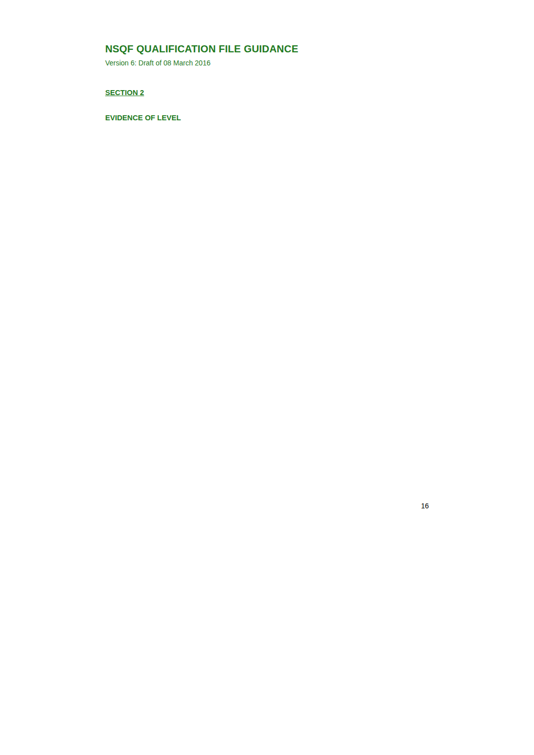NSQF QUALIFICATION FILE GUIDANCE
Version 6: Draft of 08 March 2016
SECTION 2
EVIDENCE OF LEVEL
16